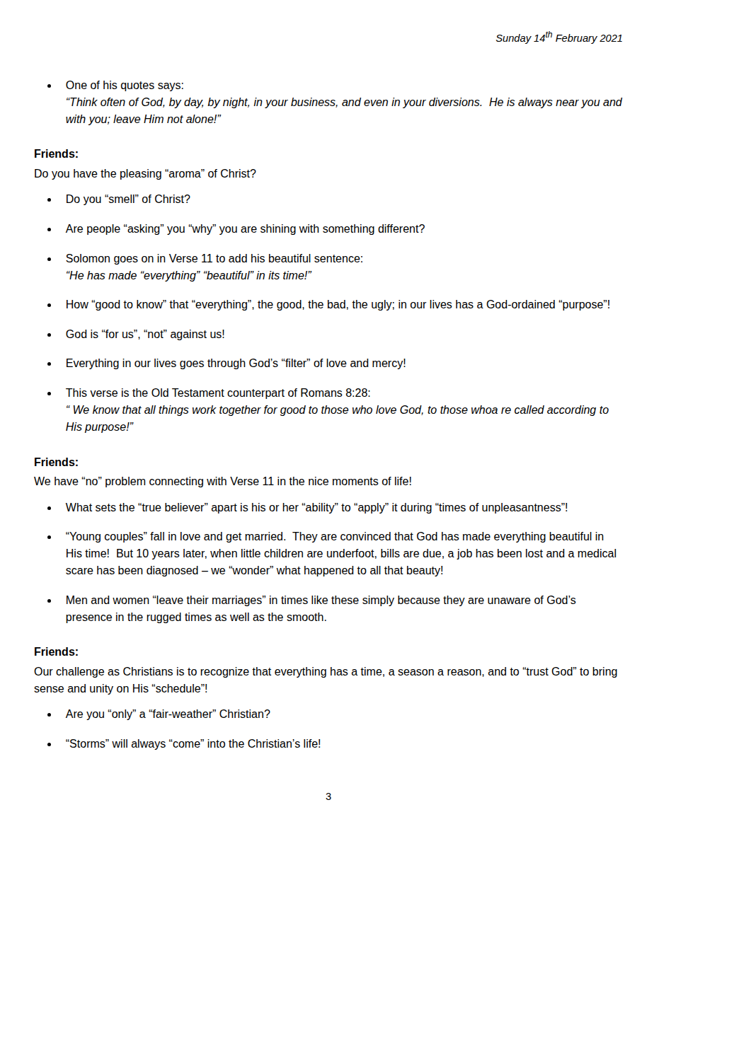Sunday 14th February 2021
One of his quotes says:
“Think often of God, by day, by night, in your business, and even in your diversions. He is always near you and with you; leave Him not alone!”
Friends:
Do you have the pleasing “aroma” of Christ?
Do you “smell” of Christ?
Are people “asking” you “why” you are shining with something different?
Solomon goes on in Verse 11 to add his beautiful sentence:
“He has made “everything” “beautiful” in its time!”
How “good to know” that “everything”, the good, the bad, the ugly; in our lives has a God-ordained “purpose”!
God is “for us”, “not” against us!
Everything in our lives goes through God’s “filter” of love and mercy!
This verse is the Old Testament counterpart of Romans 8:28:
“ We know that all things work together for good to those who love God, to those whoa re called according to His purpose!”
Friends:
We have “no” problem connecting with Verse 11 in the nice moments of life!
What sets the “true believer” apart is his or her “ability” to “apply” it during “times of unpleasantness”!
“Young couples” fall in love and get married. They are convinced that God has made everything beautiful in His time! But 10 years later, when little children are underfoot, bills are due, a job has been lost and a medical scare has been diagnosed – we “wonder” what happened to all that beauty!
Men and women “leave their marriages” in times like these simply because they are unaware of God’s presence in the rugged times as well as the smooth.
Friends:
Our challenge as Christians is to recognize that everything has a time, a season a reason, and to “trust God” to bring sense and unity on His “schedule”!
Are you “only” a “fair-weather” Christian?
“Storms” will always “come” into the Christian’s life!
3